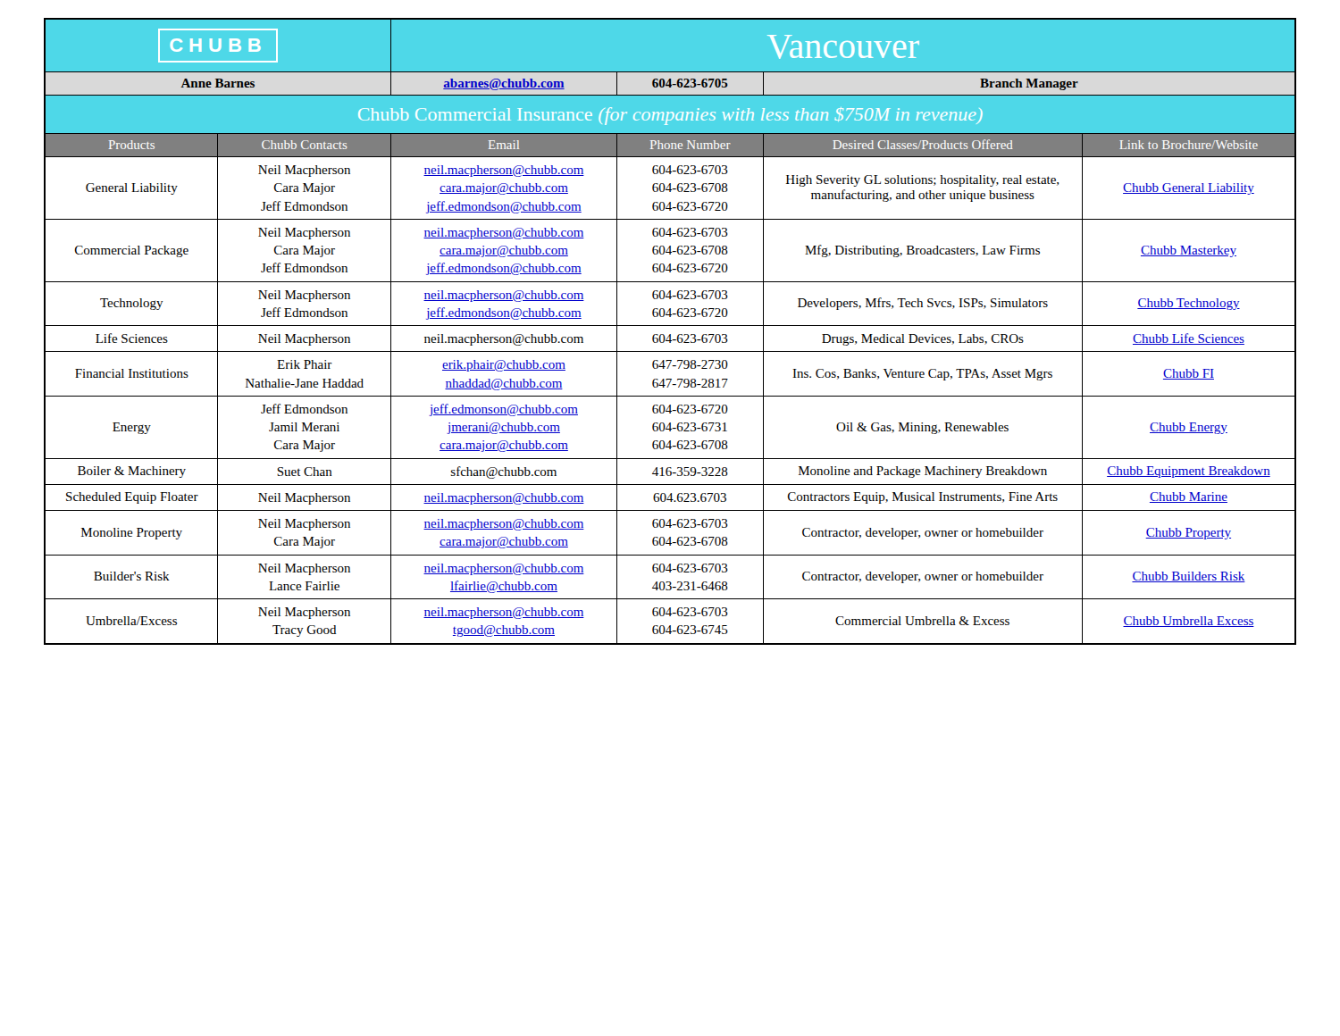| CHUBB | Vancouver |
| Anne Barnes | abarnes@chubb.com | 604-623-6705 | Branch Manager |
| Chubb Commercial Insurance (for companies with less than $750M in revenue) |
| Products | Chubb Contacts | Email | Phone Number | Desired Classes/Products Offered | Link to Brochure/Website |
| General Liability | Neil Macpherson Cara Major Jeff Edmondson | neil.macpherson@chubb.com cara.major@chubb.com jeff.edmondson@chubb.com | 604-623-6703 604-623-6708 604-623-6720 | High Severity GL solutions; hospitality, real estate, manufacturing, and other unique business | Chubb General Liability |
| Commercial Package | Neil Macpherson Cara Major Jeff Edmondson | neil.macpherson@chubb.com cara.major@chubb.com jeff.edmondson@chubb.com | 604-623-6703 604-623-6708 604-623-6720 | Mfg, Distributing, Broadcasters, Law Firms | Chubb Masterkey |
| Technology | Neil Macpherson Jeff Edmondson | neil.macpherson@chubb.com jeff.edmondson@chubb.com | 604-623-6703 604-623-6720 | Developers, Mfrs, Tech Svcs, ISPs, Simulators | Chubb Technology |
| Life Sciences | Neil Macpherson | neil.macpherson@chubb.com | 604-623-6703 | Drugs, Medical Devices, Labs, CROs | Chubb Life Sciences |
| Financial Institutions | Erik Phair Nathalie-Jane Haddad | erik.phair@chubb.com nhaddad@chubb.com | 647-798-2730 647-798-2817 | Ins. Cos, Banks, Venture Cap, TPAs, Asset Mgrs | Chubb FI |
| Energy | Jeff Edmondson Jamil Merani Cara Major | jeff.edmonson@chubb.com jmerani@chubb.com cara.major@chubb.com | 604-623-6720 604-623-6731 604-623-6708 | Oil & Gas, Mining, Renewables | Chubb Energy |
| Boiler & Machinery | Suet Chan | sfchan@chubb.com | 416-359-3228 | Monoline and Package Machinery Breakdown | Chubb Equipment Breakdown |
| Scheduled Equip Floater | Neil Macpherson | neil.macpherson@chubb.com | 604.623.6703 | Contractors Equip, Musical Instruments, Fine Arts | Chubb Marine |
| Monoline Property | Neil Macpherson Cara Major | neil.macpherson@chubb.com cara.major@chubb.com | 604-623-6703 604-623-6708 | Contractor, developer, owner or homebuilder | Chubb Property |
| Builder's Risk | Neil Macpherson Lance Fairlie | neil.macpherson@chubb.com lfairlie@chubb.com | 604-623-6703 403-231-6468 | Contractor, developer, owner or homebuilder | Chubb Builders Risk |
| Umbrella/Excess | Neil Macpherson Tracy Good | neil.macpherson@chubb.com tgood@chubb.com | 604-623-6703 604-623-6745 | Commercial Umbrella & Excess | Chubb Umbrella Excess |